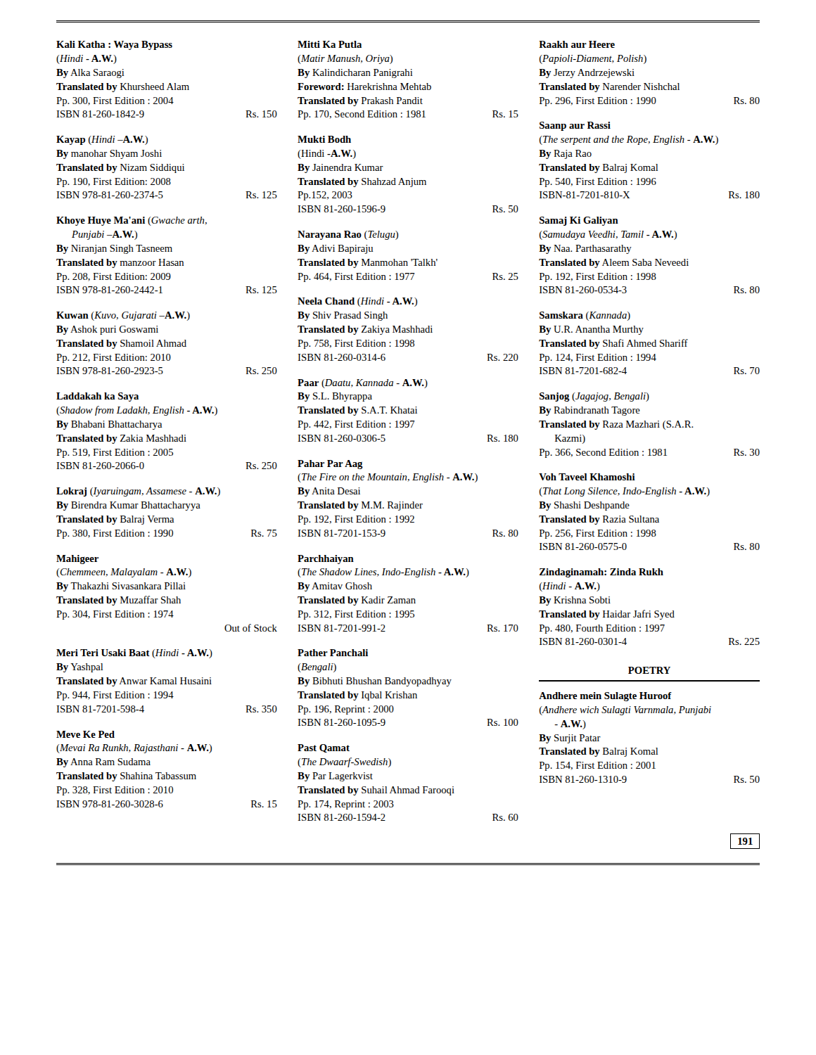Kali Katha : Waya Bypass
(Hindi - A.W.)
By Alka Saraogi
Translated by Khursheed Alam
Pp. 300, First Edition : 2004
ISBN 81-260-1842-9 Rs. 150
Kayap (Hindi –A.W.)
By manohar Shyam Joshi
Translated by Nizam Siddiqui
Pp. 190, First Edition: 2008
ISBN 978-81-260-2374-5 Rs. 125
Khoye Huye Ma'ani (Gwache arth,
Punjabi –A.W.) By Niranjan Singh Tasneem
Translated by manzoor Hasan
Pp. 208, First Edition: 2009
ISBN 978-81-260-2442-1 Rs. 125
Kuwan (Kuvo, Gujarati –A.W.)
By Ashok puri Goswami
Translated by Shamoil Ahmad
Pp. 212, First Edition: 2010
ISBN 978-81-260-2923-5 Rs. 250
Laddakah ka Saya
(Shadow from Ladakh, English - A.W.)
By Bhabani Bhattacharya
Translated by Zakia Mashhadi
Pp. 519, First Edition : 2005
ISBN 81-260-2066-0 Rs. 250
Lokraj (Iyaruingam, Assamese - A.W.)
By Birendra Kumar Bhattacharyya
Translated by Balraj Verma
Pp. 380, First Edition : 1990 Rs. 75
Mahigeer
(Chemmeen, Malayalam - A.W.)
By Thakazhi Sivasankara Pillai
Translated by Muzaffar Shah
Pp. 304, First Edition : 1974
Out of Stock
Meri Teri Usaki Baat (Hindi - A.W.)
By Yashpal
Translated by Anwar Kamal Husaini
Pp. 944, First Edition : 1994
ISBN 81-7201-598-4 Rs. 350
Meve Ke Ped
(Mevai Ra Runkh, Rajasthani - A.W.)
By Anna Ram Sudama
Translated by Shahina Tabassum
Pp. 328, First Edition : 2010
ISBN 978-81-260-3028-6 Rs. 15
Mitti Ka Putla
(Matir Manush, Oriya)
By Kalindicharan Panigrahi
Foreword: Harekrishna Mehtab
Translated by Prakash Pandit
Pp. 170, Second Edition : 1981Rs. 15
Mukti Bodh
(Hindi -A.W.)
By Jainendra Kumar
Translated by Shahzad Anjum
Pp.152, 2003
ISBN 81-260-1596-9 Rs. 50
Narayana Rao (Telugu)
By Adivi Bapiraju
Translated by Manmohan 'Talkh'
Pp. 464, First Edition : 1977 Rs. 25
Neela Chand (Hindi - A.W.)
By Shiv Prasad Singh
Translated by Zakiya Mashhadi
Pp. 758, First Edition : 1998
ISBN 81-260-0314-6 Rs. 220
Paar (Daatu, Kannada - A.W.)
By S.L. Bhyrappa
Translated by S.A.T. Khatai
Pp. 442, First Edition : 1997
ISBN 81-260-0306-5 Rs. 180
Pahar Par Aag
(The Fire on the Mountain, English - A.W.)
By Anita Desai
Translated by M.M. Rajinder
Pp. 192, First Edition : 1992
ISBN 81-7201-153-9 Rs. 80
Parchhaiyan
(The Shadow Lines, Indo-English - A.W.)
By Amitav Ghosh
Translated by Kadir Zaman
Pp. 312, First Edition : 1995
ISBN 81-7201-991-2 Rs. 170
Pather Panchali
(Bengali)
By Bibhuti Bhushan Bandyopadhyay
Translated by Iqbal Krishan
Pp. 196, Reprint : 2000
ISBN 81-260-1095-9 Rs. 100
Past Qamat
(The Dwaarf-Swedish)
By Par Lagerkvist
Translated by Suhail Ahmad Farooqi
Pp. 174, Reprint : 2003
ISBN 81-260-1594-2 Rs. 60
Raakh aur Heere
(Papioli-Diament, Polish)
By Jerzy Andrzejewski
Translated by Narender Nishchal
Pp. 296, First Edition : 1990 Rs. 80
Saanp aur Rassi
(The serpent and the Rope, English - A.W.)
By Raja Rao
Translated by Balraj Komal
Pp. 540, First Edition : 1996
ISBN-81-7201-810-X Rs. 180
Samaj Ki Galiyan
(Samudaya Veedhi, Tamil - A.W.)
By Naa. Parthasarathy
Translated by Aleem Saba Neveedi
Pp. 192, First Edition : 1998
ISBN 81-260-0534-3 Rs. 80
Samskara (Kannada)
By U.R. Anantha Murthy
Translated by Shafi Ahmed Shariff
Pp. 124, First Edition : 1994
ISBN 81-7201-682-4 Rs. 70
Sanjog (Jagajog, Bengali)
By Rabindranath Tagore
Translated by Raza Mazhari (S.A.R.
Kazmi) Pp. 366, Second Edition : 1981Rs. 30
Voh Taveel Khamoshi
(That Long Silence, Indo-English - A.W.)
By Shashi Deshpande
Translated by Razia Sultana
Pp. 256, First Edition : 1998
ISBN 81-260-0575-0 Rs. 80
Zindaginamah: Zinda Rukh
(Hindi - A.W.)
By Krishna Sobti
Translated by Haidar Jafri Syed
Pp. 480, Fourth Edition : 1997
ISBN 81-260-0301-4 Rs. 225
POETRY
Andhere mein Sulagte Huroof
(Andhere wich Sulagti Varnmala, Punjabi
- A.W.) By Surjit Patar
Translated by Balraj Komal
Pp. 154, First Edition : 2001
ISBN 81-260-1310-9 Rs. 50
191